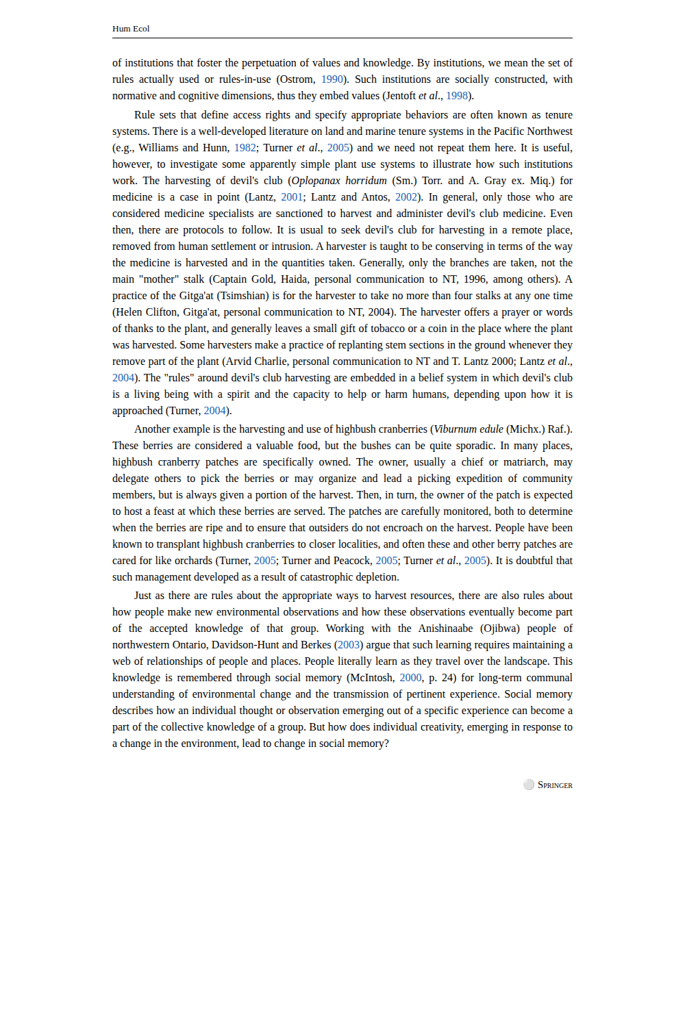Hum Ecol
of institutions that foster the perpetuation of values and knowledge. By institutions, we mean the set of rules actually used or rules-in-use (Ostrom, 1990). Such institutions are socially constructed, with normative and cognitive dimensions, thus they embed values (Jentoft et al., 1998).
Rule sets that define access rights and specify appropriate behaviors are often known as tenure systems. There is a well-developed literature on land and marine tenure systems in the Pacific Northwest (e.g., Williams and Hunn, 1982; Turner et al., 2005) and we need not repeat them here. It is useful, however, to investigate some apparently simple plant use systems to illustrate how such institutions work. The harvesting of devil's club (Oplopanax horridum (Sm.) Torr. and A. Gray ex. Miq.) for medicine is a case in point (Lantz, 2001; Lantz and Antos, 2002). In general, only those who are considered medicine specialists are sanctioned to harvest and administer devil's club medicine. Even then, there are protocols to follow. It is usual to seek devil's club for harvesting in a remote place, removed from human settlement or intrusion. A harvester is taught to be conserving in terms of the way the medicine is harvested and in the quantities taken. Generally, only the branches are taken, not the main "mother" stalk (Captain Gold, Haida, personal communication to NT, 1996, among others). A practice of the Gitga'at (Tsimshian) is for the harvester to take no more than four stalks at any one time (Helen Clifton, Gitga'at, personal communication to NT, 2004). The harvester offers a prayer or words of thanks to the plant, and generally leaves a small gift of tobacco or a coin in the place where the plant was harvested. Some harvesters make a practice of replanting stem sections in the ground whenever they remove part of the plant (Arvid Charlie, personal communication to NT and T. Lantz 2000; Lantz et al., 2004). The "rules" around devil's club harvesting are embedded in a belief system in which devil's club is a living being with a spirit and the capacity to help or harm humans, depending upon how it is approached (Turner, 2004).
Another example is the harvesting and use of highbush cranberries (Viburnum edule (Michx.) Raf.). These berries are considered a valuable food, but the bushes can be quite sporadic. In many places, highbush cranberry patches are specifically owned. The owner, usually a chief or matriarch, may delegate others to pick the berries or may organize and lead a picking expedition of community members, but is always given a portion of the harvest. Then, in turn, the owner of the patch is expected to host a feast at which these berries are served. The patches are carefully monitored, both to determine when the berries are ripe and to ensure that outsiders do not encroach on the harvest. People have been known to transplant highbush cranberries to closer localities, and often these and other berry patches are cared for like orchards (Turner, 2005; Turner and Peacock, 2005; Turner et al., 2005). It is doubtful that such management developed as a result of catastrophic depletion.
Just as there are rules about the appropriate ways to harvest resources, there are also rules about how people make new environmental observations and how these observations eventually become part of the accepted knowledge of that group. Working with the Anishinaabe (Ojibwa) people of northwestern Ontario, Davidson-Hunt and Berkes (2003) argue that such learning requires maintaining a web of relationships of people and places. People literally learn as they travel over the landscape. This knowledge is remembered through social memory (McIntosh, 2000, p. 24) for long-term communal understanding of environmental change and the transmission of pertinent experience. Social memory describes how an individual thought or observation emerging out of a specific experience can become a part of the collective knowledge of a group. But how does individual creativity, emerging in response to a change in the environment, lead to change in social memory?
⚪ Springer